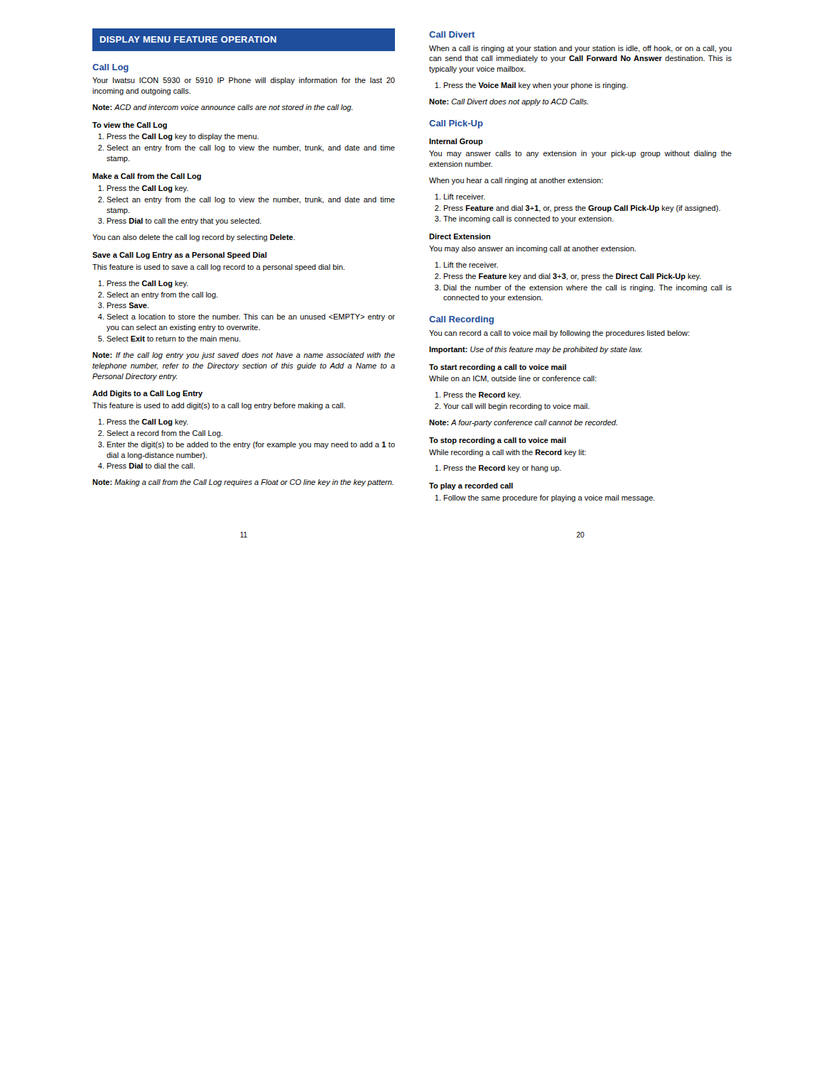DISPLAY MENU FEATURE OPERATION
Call Log
Your Iwatsu ICON 5930 or 5910 IP Phone will display information for the last 20 incoming and outgoing calls.
Note: ACD and intercom voice announce calls are not stored in the call log.
To view the Call Log
Press the Call Log key to display the menu.
Select an entry from the call log to view the number, trunk, and date and time stamp.
Make a Call from the Call Log
Press the Call Log key.
Select an entry from the call log to view the number, trunk, and date and time stamp.
Press Dial to call the entry that you selected.
You can also delete the call log record by selecting Delete.
Save a Call Log Entry as a Personal Speed Dial
This feature is used to save a call log record to a personal speed dial bin.
Press the Call Log key.
Select an entry from the call log.
Press Save.
Select a location to store the number. This can be an unused <EMPTY> entry or you can select an existing entry to overwrite.
Select Exit to return to the main menu.
Note: If the call log entry you just saved does not have a name associated with the telephone number, refer to the Directory section of this guide to Add a Name to a Personal Directory entry.
Add Digits to a Call Log Entry
This feature is used to add digit(s) to a call log entry before making a call.
Press the Call Log key.
Select a record from the Call Log.
Enter the digit(s) to be added to the entry (for example you may need to add a 1 to dial a long-distance number).
Press Dial to dial the call.
Note: Making a call from the Call Log requires a Float or CO line key in the key pattern.
Call Divert
When a call is ringing at your station and your station is idle, off hook, or on a call, you can send that call immediately to your Call Forward No Answer destination. This is typically your voice mailbox.
Press the Voice Mail key when your phone is ringing.
Note: Call Divert does not apply to ACD Calls.
Call Pick-Up
Internal Group
You may answer calls to any extension in your pick-up group without dialing the extension number.
When you hear a call ringing at another extension:
Lift receiver.
Press Feature and dial 3+1, or, press the Group Call Pick-Up key (if assigned).
The incoming call is connected to your extension.
Direct Extension
You may also answer an incoming call at another extension.
Lift the receiver.
Press the Feature key and dial 3+3, or, press the Direct Call Pick-Up key.
Dial the number of the extension where the call is ringing. The incoming call is connected to your extension.
Call Recording
You can record a call to voice mail by following the procedures listed below:
Important: Use of this feature may be prohibited by state law.
To start recording a call to voice mail
While on an ICM, outside line or conference call:
Press the Record key.
Your call will begin recording to voice mail.
Note: A four-party conference call cannot be recorded.
To stop recording a call to voice mail
While recording a call with the Record key lit:
Press the Record key or hang up.
To play a recorded call
Follow the same procedure for playing a voice mail message.
11
20